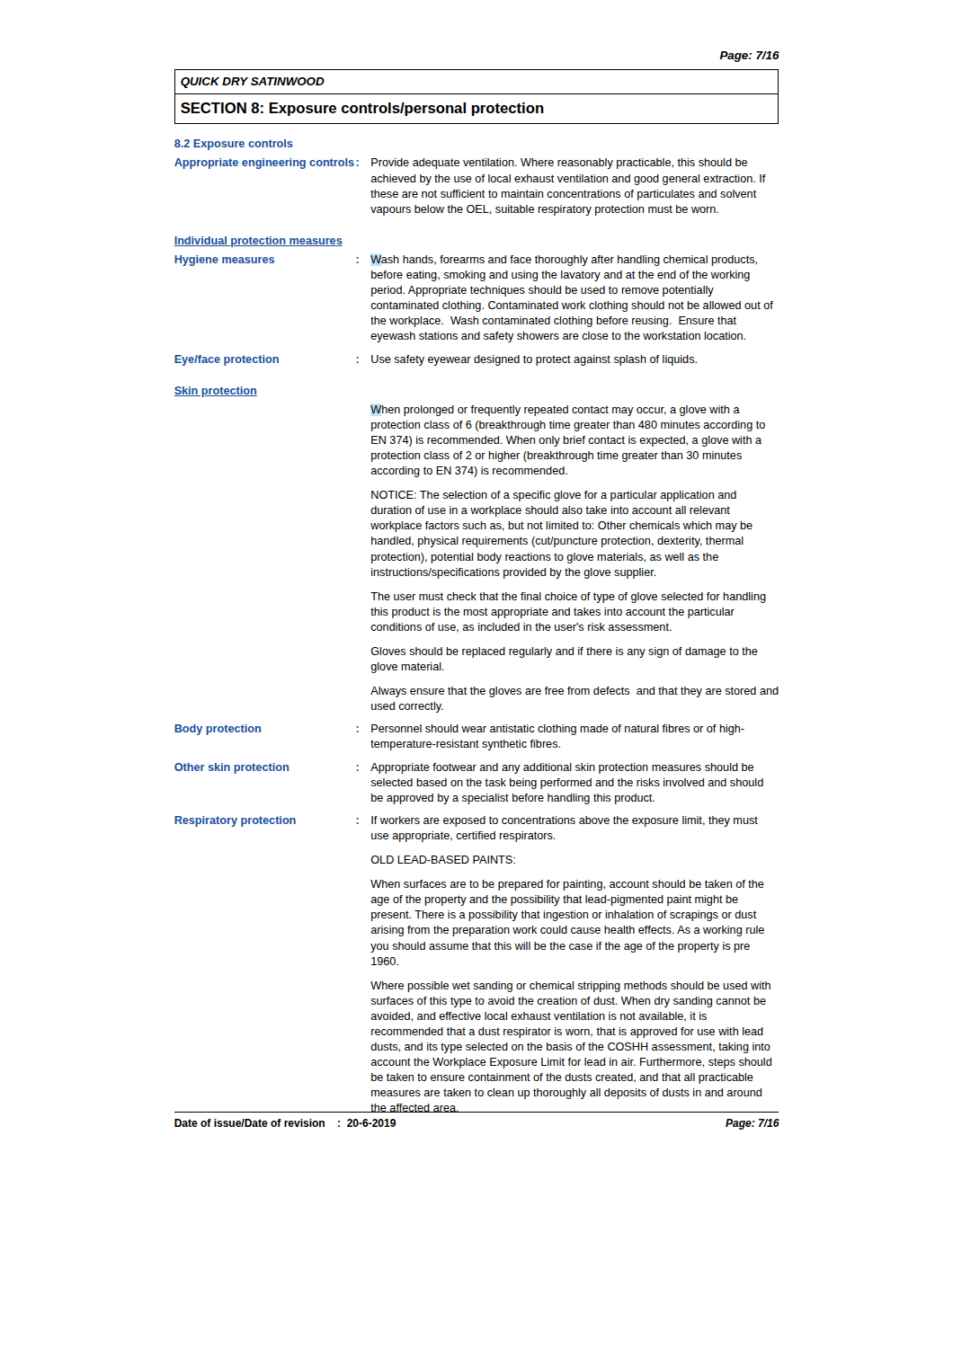Page: 7/16
QUICK DRY SATINWOOD
SECTION 8: Exposure controls/personal protection
8.2 Exposure controls
| Appropriate engineering controls | : | Provide adequate ventilation. Where reasonably practicable, this should be achieved by the use of local exhaust ventilation and good general extraction. If these are not sufficient to maintain concentrations of particulates and solvent vapours below the OEL, suitable respiratory protection must be worn. |
Individual protection measures
| Hygiene measures | : | W ash hands, forearms and face thoroughly after handling chemical products, before eating, smoking and using the lavatory and at the end of the working period. Appropriate techniques should be used to remove potentially contaminated clothing. Contaminated work clothing should not be allowed out of the workplace. Wash contaminated clothing before reusing. Ensure that eyewash stations and safety showers are close to the workstation location. |
| Eye/face protection | : | Use safety eyewear designed to protect against splash of liquids. |
Skin protection
| | | W hen prolonged or frequently repeated contact may occur, a glove with a protection class of 6 (breakthrough time greater than 480 minutes according to EN 374) is recommended. When only brief contact is expected, a glove with a protection class of 2 or higher (breakthrough time greater than 30 minutes according to EN 374) is recommended. NOTICE: The selection of a specific glove for a particular application and duration of use in a workplace should also take into account all relevant workplace factors such as, but not limited to: Other chemicals which may be handled, physical requirements (cut/puncture protection, dexterity, thermal protection), potential body reactions to glove materials, as well as the instructions/specifications provided by the glove supplier. The user must check that the final choice of type of glove selected for handling this product is the most appropriate and takes into account the particular conditions of use, as included in the user's risk assessment. Gloves should be replaced regularly and if there is any sign of damage to the glove material. Always ensure that the gloves are free from defects and that they are stored and used correctly. |
| Body protection | : | Personnel should wear antistatic clothing made of natural fibres or of high-temperature-resistant synthetic fibres. |
| Other skin protection | : | Appropriate footwear and any additional skin protection measures should be selected based on the task being performed and the risks involved and should be approved by a specialist before handling this product. |
| Respiratory protection | : | If workers are exposed to concentrations above the exposure limit, they must use appropriate, certified respirators. OLD LEAD-BASED PAINTS: When surfaces are to be prepared for painting, account should be taken of the age of the property and the possibility that lead-pigmented paint might be present. There is a possibility that ingestion or inhalation of scrapings or dust arising from the preparation work could cause health effects. As a working rule you should assume that this will be the case if the age of the property is pre 1960. Where possible wet sanding or chemical stripping methods should be used with surfaces of this type to avoid the creation of dust. When dry sanding cannot be avoided, and effective local exhaust ventilation is not available, it is recommended that a dust respirator is worn, that is approved for use with lead dusts, and its type selected on the basis of the COSHH assessment, taking into account the Workplace Exposure Limit for lead in air. Furthermore, steps should be taken to ensure containment of the dusts created, and that all practicable measures are taken to clean up thoroughly all deposits of dusts in and around the affected area. |
Date of issue/Date of revision : 20-6-2019 Page: 7/16